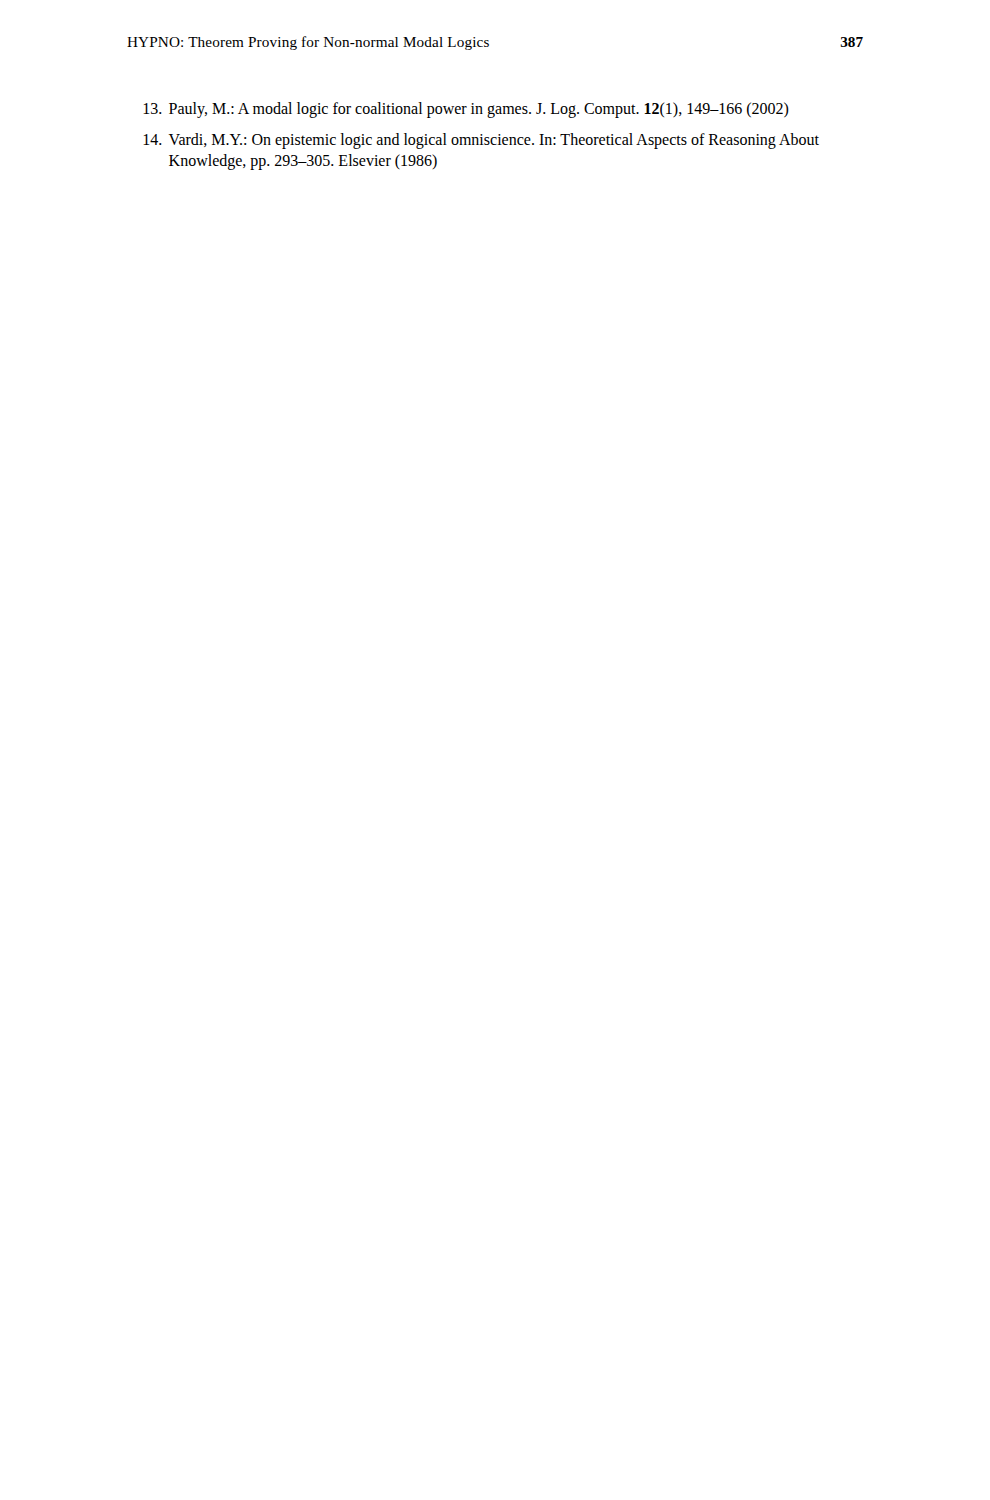HYPNO: Theorem Proving for Non-normal Modal Logics 387
Pauly, M.: A modal logic for coalitional power in games. J. Log. Comput. 12(1), 149–166 (2002)
Vardi, M.Y.: On epistemic logic and logical omniscience. In: Theoretical Aspects of Reasoning About Knowledge, pp. 293–305. Elsevier (1986)